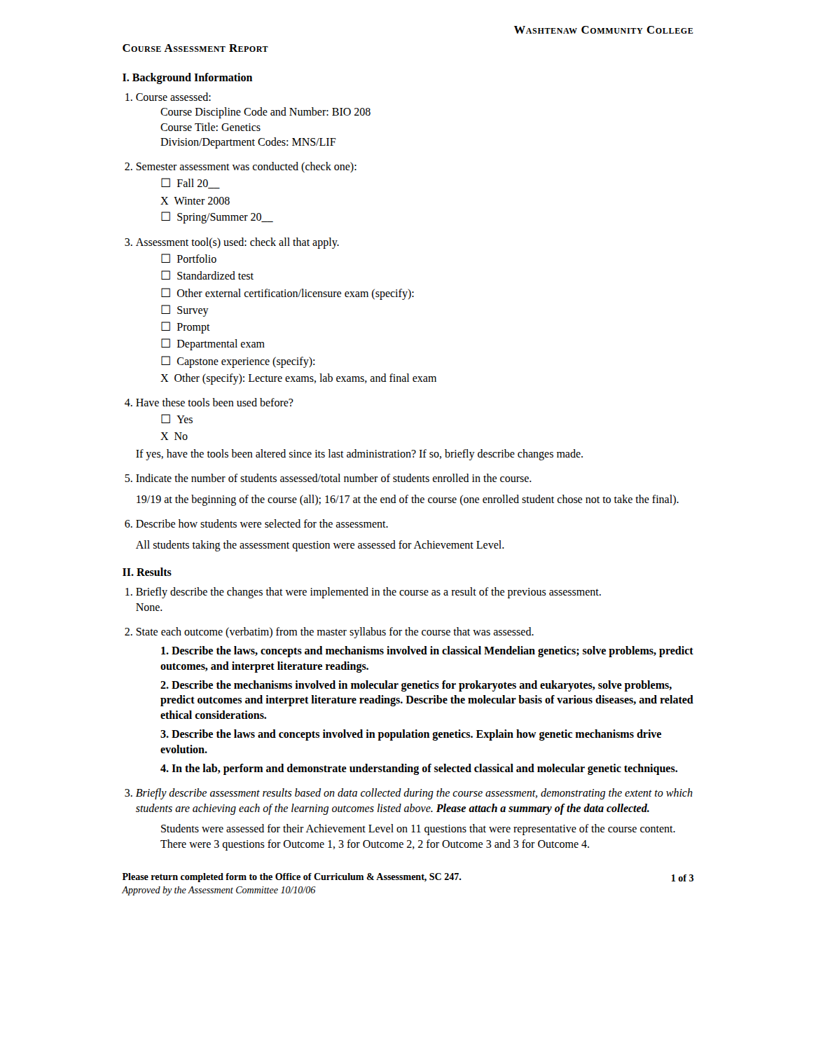Washtenaw Community College
Course Assessment Report
I. Background Information
Course assessed:
Course Discipline Code and Number: BIO 208
Course Title: Genetics
Division/Department Codes: MNS/LIF
Semester assessment was conducted (check one):
Fall 20__
XWinter 2008
Spring/Summer 20__
Assessment tool(s) used: check all that apply.
Portfolio
Standardized test
Other external certification/licensure exam (specify):
Survey
Prompt
Departmental exam
Capstone experience (specify):
XOther (specify): Lecture exams, lab exams, and final exam
Have these tools been used before?
Yes
XNo
If yes, have the tools been altered since its last administration? If so, briefly describe changes made.
Indicate the number of students assessed/total number of students enrolled in the course.
19/19 at the beginning of the course (all); 16/17 at the end of the course (one enrolled student chose not to take the final).
Describe how students were selected for the assessment.
All students taking the assessment question were assessed for Achievement Level.
II. Results
Briefly describe the changes that were implemented in the course as a result of the previous assessment.
None.
State each outcome (verbatim) from the master syllabus for the course that was assessed.
1. Describe the laws, concepts and mechanisms involved in classical Mendelian genetics; solve problems, predict outcomes, and interpret literature readings.
2. Describe the mechanisms involved in molecular genetics for prokaryotes and eukaryotes, solve problems, predict outcomes and interpret literature readings. Describe the molecular basis of various diseases, and related ethical considerations.
3. Describe the laws and concepts involved in population genetics. Explain how genetic mechanisms drive evolution.
4. In the lab, perform and demonstrate understanding of selected classical and molecular genetic techniques.
Briefly describe assessment results based on data collected during the course assessment, demonstrating the extent to which students are achieving each of the learning outcomes listed above. Please attach a summary of the data collected.
Students were assessed for their Achievement Level on 11 questions that were representative of the course content. There were 3 questions for Outcome 1, 3 for Outcome 2, 2 for Outcome 3 and 3 for Outcome 4.
Please return completed form to the Office of Curriculum & Assessment, SC 247.
Approved by the Assessment Committee 10/10/06
1 of 3